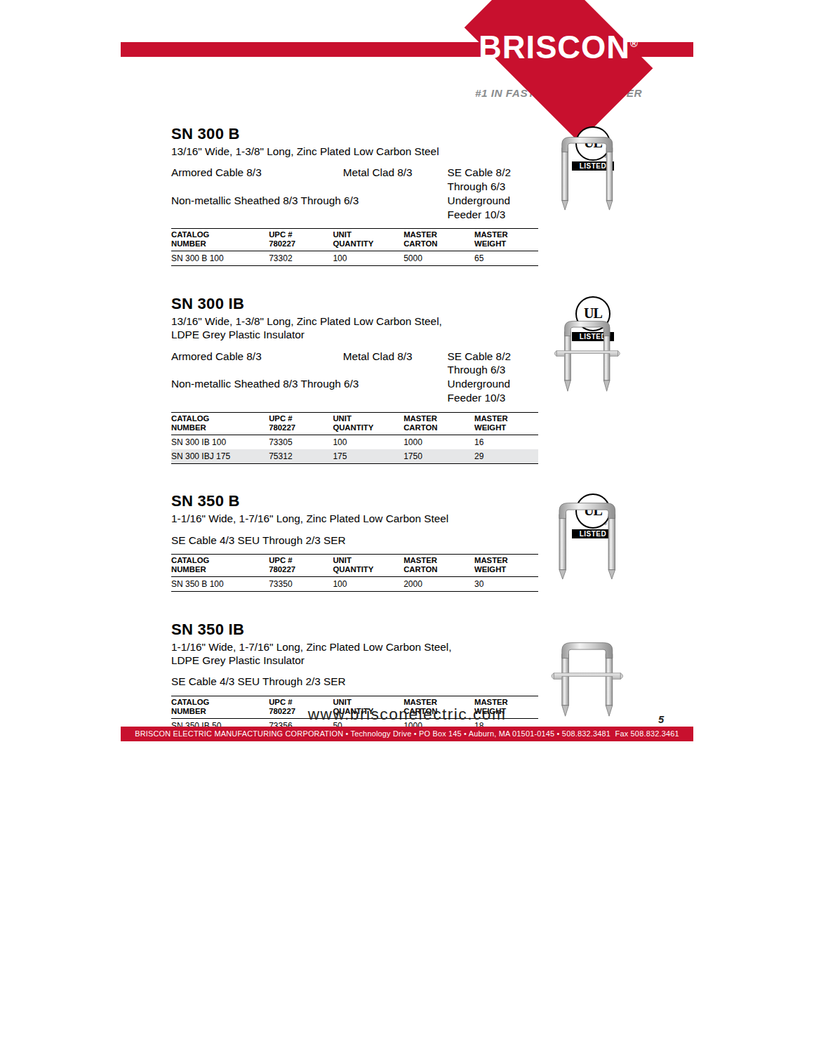BRISCON®
#1 IN FASTENING THE POWER
UL®
LISTED
SN 300 B
13/16" Wide, 1-3/8" Long, Zinc Plated Low Carbon Steel
| Armored Cable 8/3 | Metal Clad 8/3 | SE Cable 8/2 Through 6/3 |
| Non-metallic Sheathed 8/3 Through 6/3 | Underground Feeder 10/3 |
| CATALOG NUMBER | UPC # 780227 | UNIT QUANTITY | MASTER CARTON | MASTER WEIGHT |
| --- | --- | --- | --- | --- |
| SN 300 B 100 | 73302 | 100 | 5000 | 65 |
UL®
LISTED
SN 300 IB
13/16" Wide, 1-3/8" Long, Zinc Plated Low Carbon Steel,
LDPE Grey Plastic Insulator
| Armored Cable 8/3 | Metal Clad 8/3 | SE Cable 8/2 Through 6/3 |
| Non-metallic Sheathed 8/3 Through 6/3 | Underground Feeder 10/3 |
| CATALOG NUMBER | UPC # 780227 | UNIT QUANTITY | MASTER CARTON | MASTER WEIGHT |
| --- | --- | --- | --- | --- |
| SN 300 IB 100 | 73305 | 100 | 1000 | 16 |
| SN 300 IBJ 175 | 75312 | 175 | 1750 | 29 |
UL®
LISTED
SN 350 B
1-1/16" Wide, 1-7/16" Long, Zinc Plated Low Carbon Steel
SE Cable 4/3 SEU Through 2/3 SER
| CATALOG NUMBER | UPC # 780227 | UNIT QUANTITY | MASTER CARTON | MASTER WEIGHT |
| --- | --- | --- | --- | --- |
| SN 350 B 100 | 73350 | 100 | 2000 | 30 |
SN 350 IB
1-1/16" Wide, 1-7/16" Long, Zinc Plated Low Carbon Steel,
LDPE Grey Plastic Insulator
SE Cable 4/3 SEU Through 2/3 SER
| CATALOG NUMBER | UPC # 780227 | UNIT QUANTITY | MASTER CARTON | MASTER WEIGHT |
| --- | --- | --- | --- | --- |
| SN 350 IB 50 | 73356 | 50 | 1000 | 18 |
www.brisconelectric.com 5
BRISCON ELECTRIC MANUFACTURING CORPORATION • Technology Drive • PO Box 145 • Auburn, MA 01501-0145 • 508.832.3481 Fax 508.832.3461